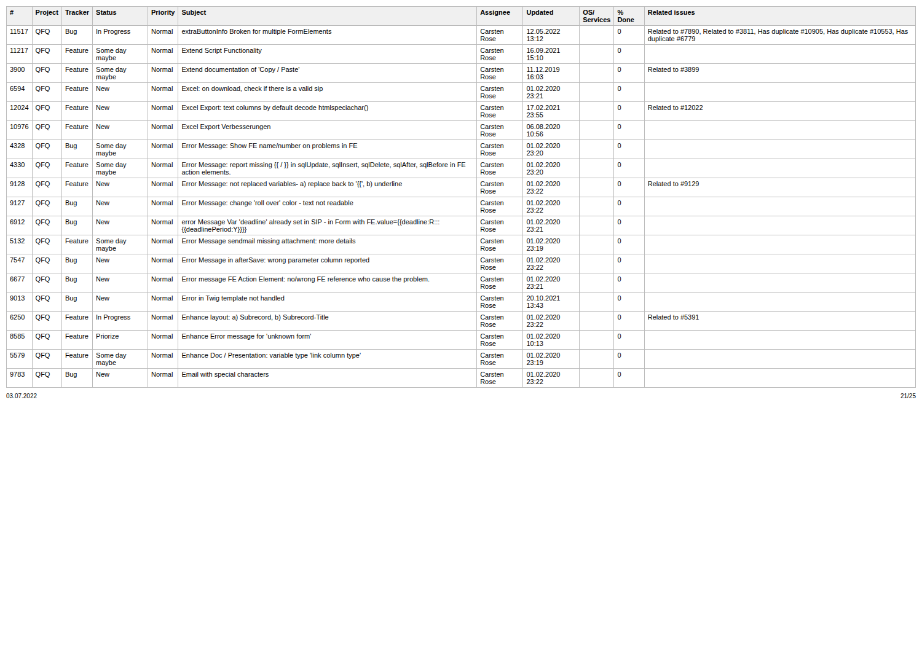| # | Project | Tracker | Status | Priority | Subject | Assignee | Updated | OS/ Services | % Done | Related issues |
| --- | --- | --- | --- | --- | --- | --- | --- | --- | --- | --- |
| 11517 | QFQ | Bug | In Progress | Normal | extraButtonInfo Broken for multiple FormElements | Carsten Rose | 12.05.2022 13:12 | | 0 | Related to #7890, Related to #3811, Has duplicate #10905, Has duplicate #10553, Has duplicate #6779 |
| 11217 | QFQ | Feature | Some day maybe | Normal | Extend Script Functionality | Carsten Rose | 16.09.2021 15:10 | | 0 | |
| 3900 | QFQ | Feature | Some day maybe | Normal | Extend documentation of 'Copy / Paste' | Carsten Rose | 11.12.2019 16:03 | | 0 | Related to #3899 |
| 6594 | QFQ | Feature | New | Normal | Excel: on download, check if there is a valid sip | Carsten Rose | 01.02.2020 23:21 | | 0 | |
| 12024 | QFQ | Feature | New | Normal | Excel Export: text columns by default decode htmlspeciachar() | Carsten Rose | 17.02.2021 23:55 | | 0 | Related to #12022 |
| 10976 | QFQ | Feature | New | Normal | Excel Export Verbesserungen | Carsten Rose | 06.08.2020 10:56 | | 0 | |
| 4328 | QFQ | Bug | Some day maybe | Normal | Error Message: Show FE name/number on problems in FE | Carsten Rose | 01.02.2020 23:20 | | 0 | |
| 4330 | QFQ | Feature | Some day maybe | Normal | Error Message: report missing {{ / }} in sqlUpdate, sqlInsert, sqlDelete, sqlAfter, sqlBefore in FE action elements. | Carsten Rose | 01.02.2020 23:20 | | 0 | |
| 9128 | QFQ | Feature | New | Normal | Error Message: not replaced variables- a) replace back to '{{', b) underline | Carsten Rose | 01.02.2020 23:22 | | 0 | Related to #9129 |
| 9127 | QFQ | Bug | New | Normal | Error Message: change 'roll over' color - text not readable | Carsten Rose | 01.02.2020 23:22 | | 0 | |
| 6912 | QFQ | Bug | New | Normal | error Message Var 'deadline' already set in SIP - in Form with FE.value={{deadline:R:::{{deadlinePeriod:Y}}}} | Carsten Rose | 01.02.2020 23:21 | | 0 | |
| 5132 | QFQ | Feature | Some day maybe | Normal | Error Message sendmail missing attachment: more details | Carsten Rose | 01.02.2020 23:19 | | 0 | |
| 7547 | QFQ | Bug | New | Normal | Error Message in afterSave: wrong parameter column reported | Carsten Rose | 01.02.2020 23:22 | | 0 | |
| 6677 | QFQ | Bug | New | Normal | Error message FE Action Element: no/wrong FE reference who cause the problem. | Carsten Rose | 01.02.2020 23:21 | | 0 | |
| 9013 | QFQ | Bug | New | Normal | Error in Twig template not handled | Carsten Rose | 20.10.2021 13:43 | | 0 | |
| 6250 | QFQ | Feature | In Progress | Normal | Enhance layout: a) Subrecord, b) Subrecord-Title | Carsten Rose | 01.02.2020 23:22 | | 0 | Related to #5391 |
| 8585 | QFQ | Feature | Priorize | Normal | Enhance Error message for 'unknown form' | Carsten Rose | 01.02.2020 10:13 | | 0 | |
| 5579 | QFQ | Feature | Some day maybe | Normal | Enhance Doc / Presentation: variable type 'link column type' | Carsten Rose | 01.02.2020 23:19 | | 0 | |
| 9783 | QFQ | Bug | New | Normal | Email with special characters | Carsten Rose | 01.02.2020 23:22 | | 0 | |
03.07.2022 21/25